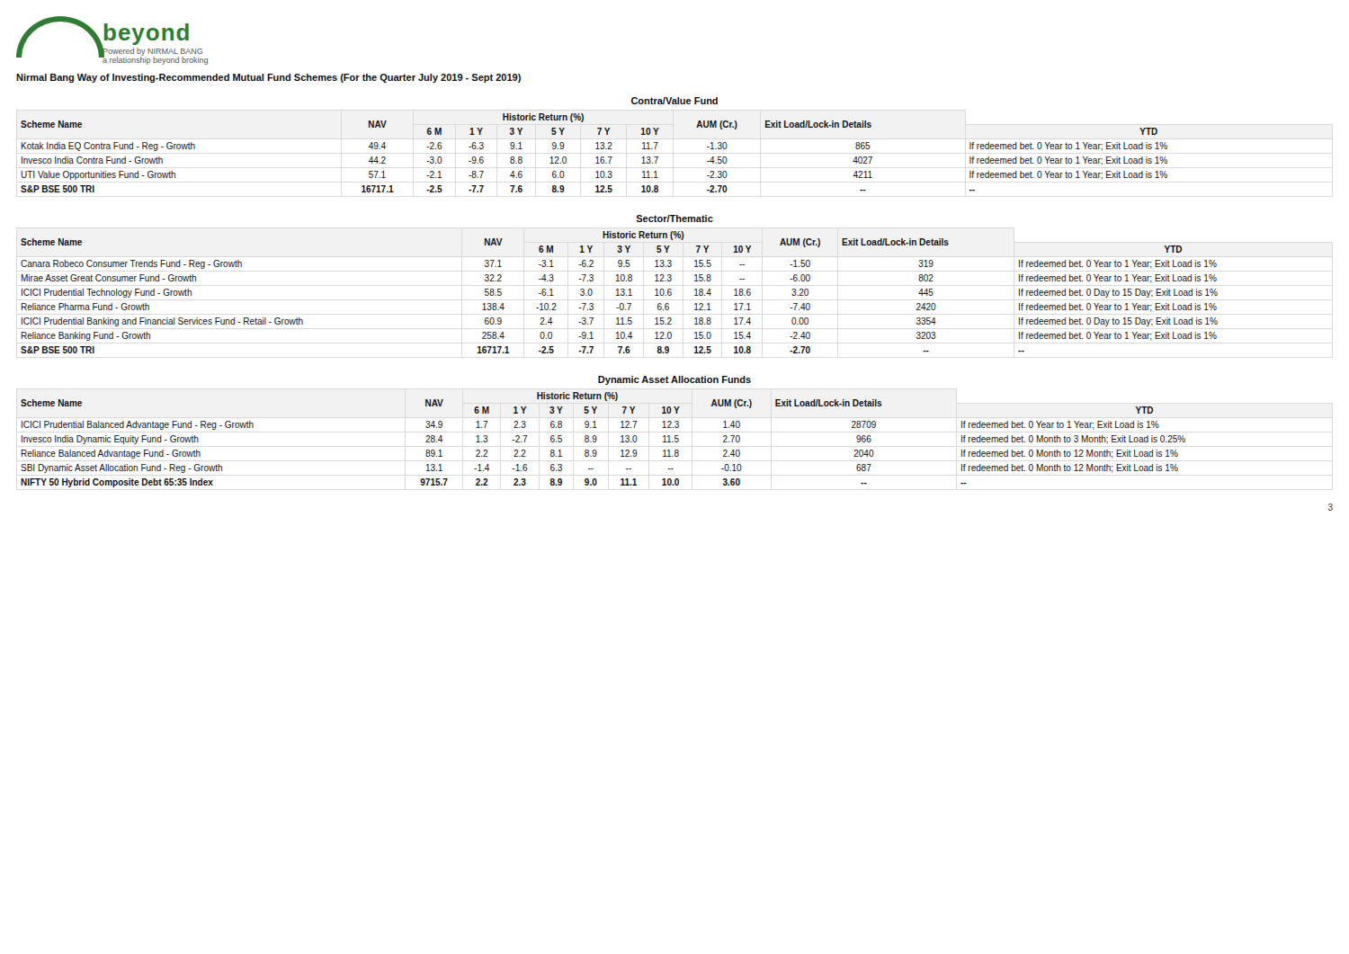beyond
Powered by NIRMAL BANG
a relationship beyond broking
Nirmal Bang Way of Investing-Recommended Mutual Fund Schemes (For the Quarter July 2019 - Sept 2019)
Contra/Value Fund
| Scheme Name | NAV | Historic Return (%) | AUM (Cr.) | Exit Load/Lock-in Details |
| --- | --- | --- | --- | --- |
| 6 M | 1 Y | 3 Y | 5 Y | 7 Y | 10 Y | YTD |
| Kotak India EQ Contra Fund - Reg - Growth | 49.4 | -2.6 | -6.3 | 9.1 | 9.9 | 13.2 | 11.7 | -1.30 | 865 | If redeemed bet. 0 Year to 1 Year; Exit Load is 1% |
| Invesco India Contra Fund - Growth | 44.2 | -3.0 | -9.6 | 8.8 | 12.0 | 16.7 | 13.7 | -4.50 | 4027 | If redeemed bet. 0 Year to 1 Year; Exit Load is 1% |
| UTI Value Opportunities Fund - Growth | 57.1 | -2.1 | -8.7 | 4.6 | 6.0 | 10.3 | 11.1 | -2.30 | 4211 | If redeemed bet. 0 Year to 1 Year; Exit Load is 1% |
| S&P BSE 500 TRI | 16717.1 | -2.5 | -7.7 | 7.6 | 8.9 | 12.5 | 10.8 | -2.70 | -- | -- |
Sector/Thematic
| Scheme Name | NAV | Historic Return (%) | AUM (Cr.) | Exit Load/Lock-in Details |
| --- | --- | --- | --- | --- |
| 6 M | 1 Y | 3 Y | 5 Y | 7 Y | 10 Y | YTD |
| Canara Robeco Consumer Trends Fund - Reg - Growth | 37.1 | -3.1 | -6.2 | 9.5 | 13.3 | 15.5 | -- | -1.50 | 319 | If redeemed bet. 0 Year to 1 Year; Exit Load is 1% |
| Mirae Asset Great Consumer Fund - Growth | 32.2 | -4.3 | -7.3 | 10.8 | 12.3 | 15.8 | -- | -6.00 | 802 | If redeemed bet. 0 Year to 1 Year; Exit Load is 1% |
| ICICI Prudential Technology Fund - Growth | 58.5 | -6.1 | 3.0 | 13.1 | 10.6 | 18.4 | 18.6 | 3.20 | 445 | If redeemed bet. 0 Day to 15 Day; Exit Load is 1% |
| Reliance Pharma Fund - Growth | 138.4 | -10.2 | -7.3 | -0.7 | 6.6 | 12.1 | 17.1 | -7.40 | 2420 | If redeemed bet. 0 Year to 1 Year; Exit Load is 1% |
| ICICI Prudential Banking and Financial Services Fund - Retail - Growth | 60.9 | 2.4 | -3.7 | 11.5 | 15.2 | 18.8 | 17.4 | 0.00 | 3354 | If redeemed bet. 0 Day to 15 Day; Exit Load is 1% |
| Reliance Banking Fund - Growth | 258.4 | 0.0 | -9.1 | 10.4 | 12.0 | 15.0 | 15.4 | -2.40 | 3203 | If redeemed bet. 0 Year to 1 Year; Exit Load is 1% |
| S&P BSE 500 TRI | 16717.1 | -2.5 | -7.7 | 7.6 | 8.9 | 12.5 | 10.8 | -2.70 | -- | -- |
Dynamic Asset Allocation Funds
| Scheme Name | NAV | Historic Return (%) | AUM (Cr.) | Exit Load/Lock-in Details |
| --- | --- | --- | --- | --- |
| 6 M | 1 Y | 3 Y | 5 Y | 7 Y | 10 Y | YTD |
| ICICI Prudential Balanced Advantage Fund - Reg - Growth | 34.9 | 1.7 | 2.3 | 6.8 | 9.1 | 12.7 | 12.3 | 1.40 | 28709 | If redeemed bet. 0 Year to 1 Year; Exit Load is 1% |
| Invesco India Dynamic Equity Fund - Growth | 28.4 | 1.3 | -2.7 | 6.5 | 8.9 | 13.0 | 11.5 | 2.70 | 966 | If redeemed bet. 0 Month to 3 Month; Exit Load is 0.25% |
| Reliance Balanced Advantage Fund - Growth | 89.1 | 2.2 | 2.2 | 8.1 | 8.9 | 12.9 | 11.8 | 2.40 | 2040 | If redeemed bet. 0 Month to 12 Month; Exit Load is 1% |
| SBI Dynamic Asset Allocation Fund - Reg - Growth | 13.1 | -1.4 | -1.6 | 6.3 | -- | -- | -- | -0.10 | 687 | If redeemed bet. 0 Month to 12 Month; Exit Load is 1% |
| NIFTY 50 Hybrid Composite Debt 65:35 Index | 9715.7 | 2.2 | 2.3 | 8.9 | 9.0 | 11.1 | 10.0 | 3.60 | -- | -- |
3